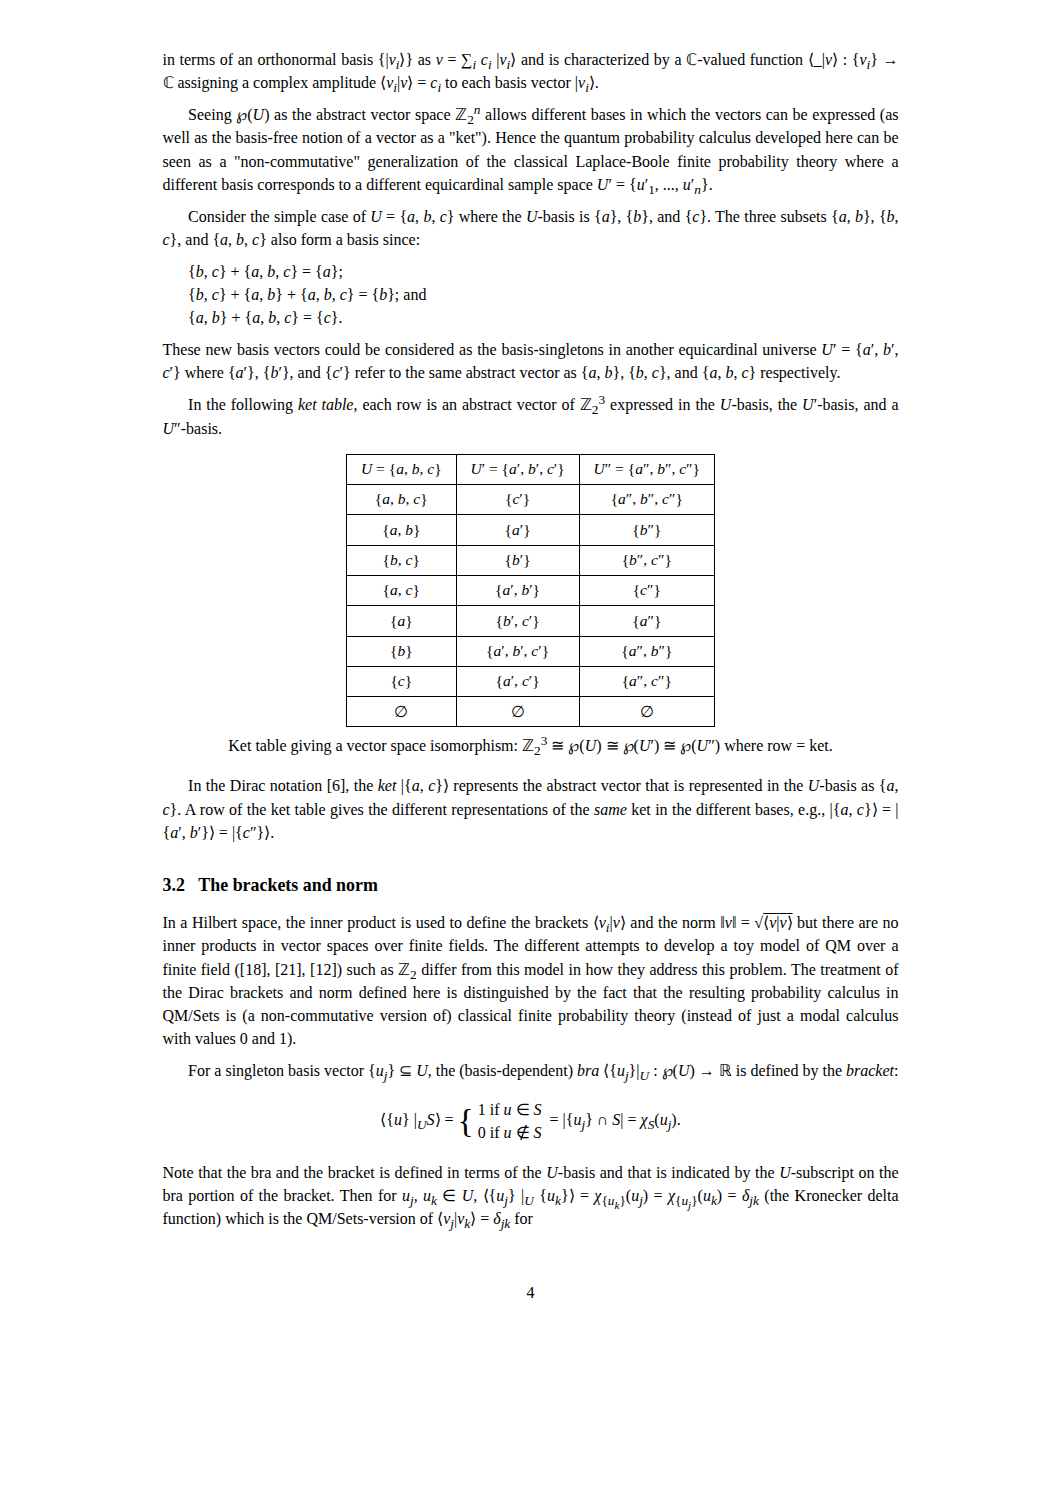in terms of an orthonormal basis {|vi⟩} as v = ∑i ci |vi⟩ and is characterized by a ℂ-valued function ⟨_|v⟩ : {vi} → ℂ assigning a complex amplitude ⟨vi|v⟩ = ci to each basis vector |vi⟩.
Seeing ℘(U) as the abstract vector space ℤ2n allows different bases in which the vectors can be expressed (as well as the basis-free notion of a vector as a "ket"). Hence the quantum probability calculus developed here can be seen as a "non-commutative" generalization of the classical Laplace-Boole finite probability theory where a different basis corresponds to a different equicardinal sample space U′ = {u′1, ..., u′n}.
Consider the simple case of U = {a, b, c} where the U-basis is {a}, {b}, and {c}. The three subsets {a, b}, {b, c}, and {a, b, c} also form a basis since:
{b, c} + {a, b, c} = {a};
{b, c} + {a, b} + {a, b, c} = {b}; and
{a, b} + {a, b, c} = {c}.
These new basis vectors could be considered as the basis-singletons in another equicardinal universe U′ = {a′, b′, c′} where {a′}, {b′}, and {c′} refer to the same abstract vector as {a, b}, {b, c}, and {a, b, c} respectively.
In the following ket table, each row is an abstract vector of ℤ23 expressed in the U-basis, the U′-basis, and a U″-basis.
| U = { a , b , c } | U ′ = { a ′, b ′, c ′} | U ″ = { a ″, b ″, c ″} |
| --- | --- | --- |
| { a , b , c } | { c ′} | { a ″, b ″, c ″} |
| { a , b } | { a ′} | { b ″} |
| { b , c } | { b ′} | { b ″, c ″} |
| { a , c } | { a ′, b ′} | { c ″} |
| { a } | { b ′, c ′} | { a ″} |
| { b } | { a ′, b ′, c ′} | { a ″, b ″} |
| { c } | { a ′, c ′} | { a ″, c ″} |
| ∅ | ∅ | ∅ |
Ket table giving a vector space isomorphism: ℤ23 ≅ ℘(U) ≅ ℘(U′) ≅ ℘(U″) where row = ket.
In the Dirac notation [6], the ket |{a, c}⟩ represents the abstract vector that is represented in the U-basis as {a, c}. A row of the ket table gives the different representations of the same ket in the different bases, e.g., |{a, c}⟩ = |{a′, b′}⟩ = |{c″}⟩.
3.2 The brackets and norm
In a Hilbert space, the inner product is used to define the brackets ⟨vi|v⟩ and the norm ‖v‖ = √⟨v|v⟩ but there are no inner products in vector spaces over finite fields. The different attempts to develop a toy model of QM over a finite field ([18], [21], [12]) such as ℤ2 differ from this model in how they address this problem. The treatment of the Dirac brackets and norm defined here is distinguished by the fact that the resulting probability calculus in QM/Sets is (a non-commutative version of) classical finite probability theory (instead of just a modal calculus with values 0 and 1).
For a singleton basis vector {uj} ⊆ U, the (basis-dependent) bra ⟨{uj}|U : ℘(U) → ℝ is defined by the bracket:
⟨{u} |US⟩ = {1 if u ∈ S 0 if u ∉ S = |{uj} ∩ S| = χS(uj).
Note that the bra and the bracket is defined in terms of the U-basis and that is indicated by the U-subscript on the bra portion of the bracket. Then for uj, uk ∈ U, ⟨{uj} |U {uk}⟩ = χ{uk}(uj) = χ{uj}(uk) = δjk (the Kronecker delta function) which is the QM/Sets-version of ⟨vj|vk⟩ = δjk for
4